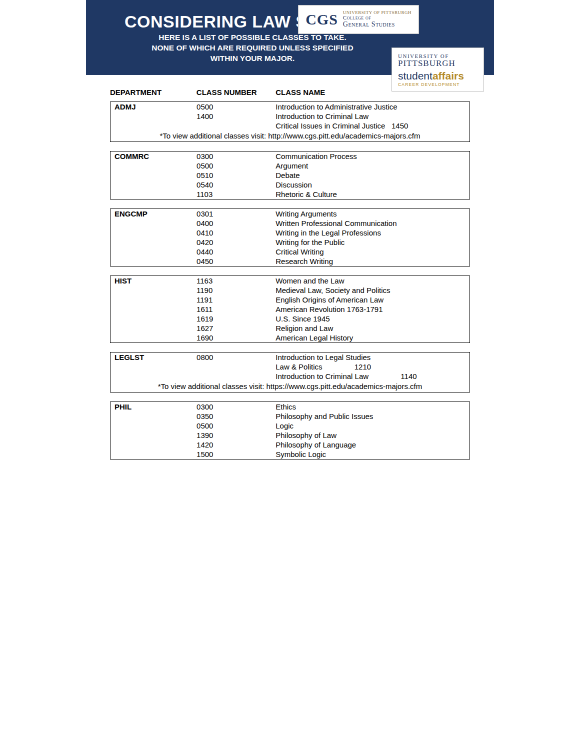CGS
University of Pittsburgh
College of
General Studies
University of
Pittsburgh
studentaffairs
Career Development
Considering Law School?
Here is a list of possible classes to take.
None of which are required unless specified
within your major.
| DEPARTMENT | CLASS NUMBER | CLASS NAME |
| --- | --- | --- |
| ADMJ | 0500 | Introduction to Administrative Justice |
| | 1400 | Introduction to Criminal Law |
| | | Critical Issues in Criminal Justice 1450 |
| *To view additional classes visit: http://www.cgs.pitt.edu/academics-majors.cfm |
| COMMRC | 0300 | Communication Process |
| | 0500 | Argument |
| | 0510 | Debate |
| | 0540 | Discussion |
| | 1103 | Rhetoric & Culture |
| ENGCMP | 0301 | Writing Arguments |
| | 0400 | Written Professional Communication |
| | 0410 | Writing in the Legal Professions |
| | 0420 | Writing for the Public |
| | 0440 | Critical Writing |
| | 0450 | Research Writing |
| HIST | 1163 | Women and the Law |
| | 1190 | Medieval Law, Society and Politics |
| | 1191 | English Origins of American Law |
| | 1611 | American Revolution 1763-1791 |
| | 1619 | U.S. Since 1945 |
| | 1627 | Religion and Law |
| | 1690 | American Legal History |
| LEGLST | 0800 | Introduction to Legal Studies |
| | | Law & Politics 1210 |
| | | Introduction to Criminal Law 1140 |
| *To view additional classes visit: https://www.cgs.pitt.edu/academics-majors.cfm |
| PHIL | 0300 | Ethics |
| | 0350 | Philosophy and Public Issues |
| | 0500 | Logic |
| | 1390 | Philosophy of Law |
| | 1420 | Philosophy of Language |
| | 1500 | Symbolic Logic |